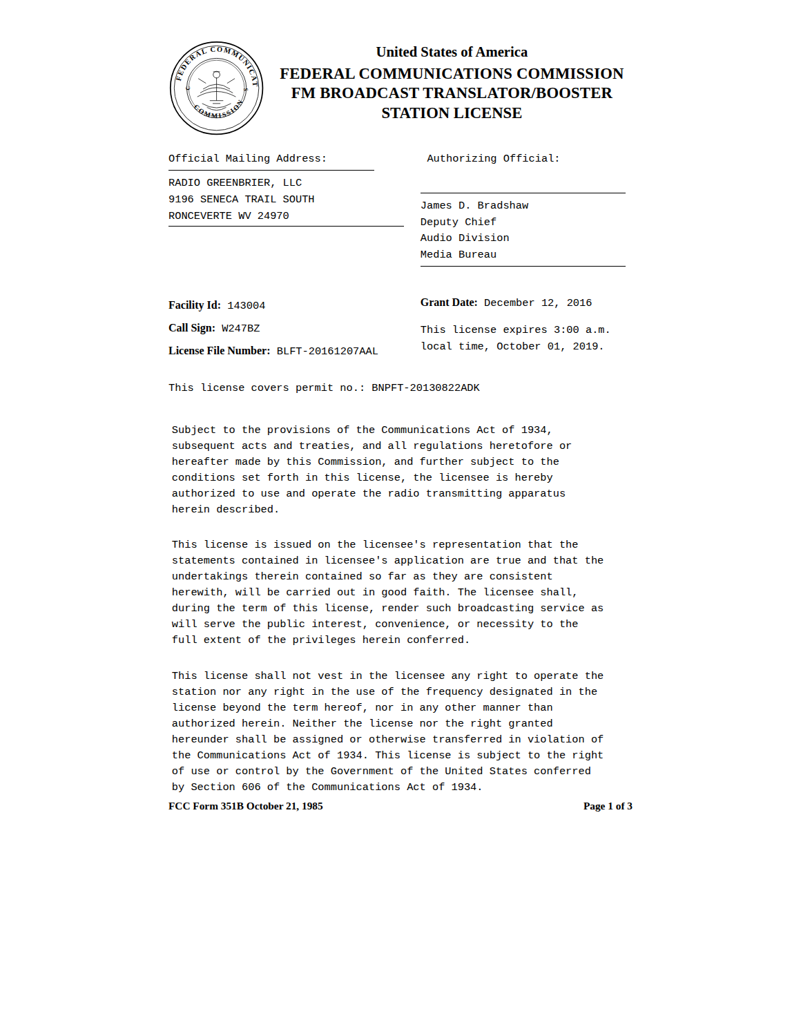FEDERAL COMMUNICATIONS COMMISSION C S
United States of America
FEDERAL COMMUNICATIONS COMMISSION
FM BROADCAST TRANSLATOR/BOOSTER
STATION LICENSE
Official Mailing Address:
RADIO GREENBRIER, LLC
9196 SENECA TRAIL SOUTH
RONCEVERTE WV 24970
Authorizing Official:
James D. Bradshaw
Deputy Chief
Audio Division
Media Bureau
Facility Id: 143004
Call Sign: W247BZ
License File Number: BLFT-20161207AAL
Grant Date: December 12, 2016
This license expires 3:00 a.m.
local time, October 01, 2019.
This license covers permit no.: BNPFT-20130822ADK
Subject to the provisions of the Communications Act of 1934, subsequent acts and treaties, and all regulations heretofore or hereafter made by this Commission, and further subject to the conditions set forth in this license, the licensee is hereby authorized to use and operate the radio transmitting apparatus herein described.
This license is issued on the licensee's representation that the statements contained in licensee's application are true and that the undertakings therein contained so far as they are consistent herewith, will be carried out in good faith. The licensee shall, during the term of this license, render such broadcasting service as will serve the public interest, convenience, or necessity to the full extent of the privileges herein conferred.
This license shall not vest in the licensee any right to operate the station nor any right in the use of the frequency designated in the license beyond the term hereof, nor in any other manner than authorized herein. Neither the license nor the right granted hereunder shall be assigned or otherwise transferred in violation of the Communications Act of 1934. This license is subject to the right of use or control by the Government of the United States conferred by Section 606 of the Communications Act of 1934.
FCC Form 351B October 21, 1985
Page 1 of 3